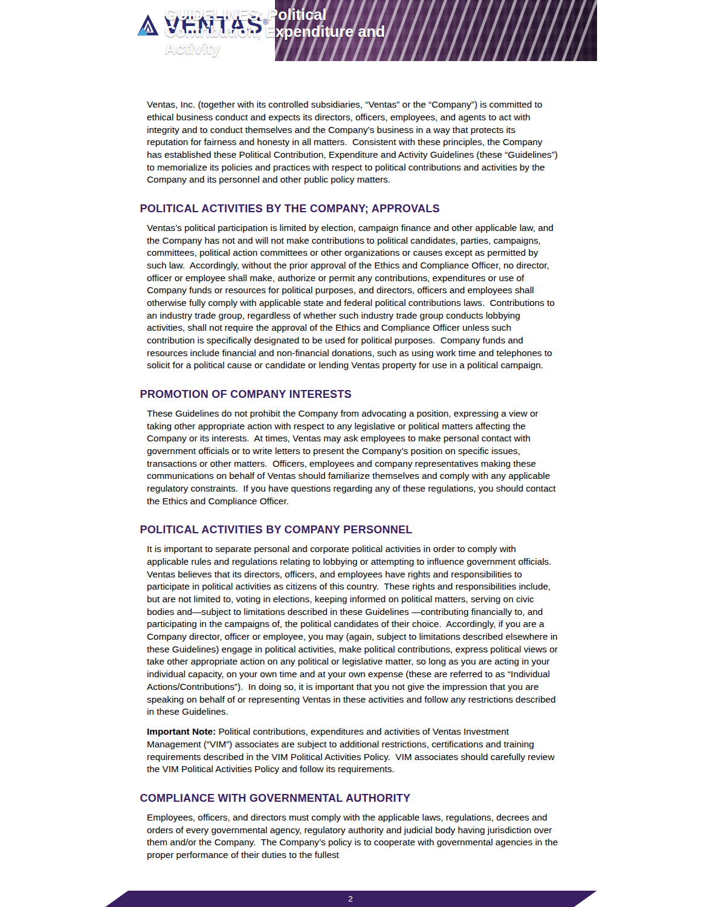VENTAS®
GUIDELINES: Political
Contribution, Expenditure and
Activity
Ventas, Inc. (together with its controlled subsidiaries, “Ventas” or the “Company”) is committed to ethical business conduct and expects its directors, officers, employees, and agents to act with integrity and to conduct themselves and the Company’s business in a way that protects its reputation for fairness and honesty in all matters. Consistent with these principles, the Company has established these Political Contribution, Expenditure and Activity Guidelines (these “Guidelines”) to memorialize its policies and practices with respect to political contributions and activities by the Company and its personnel and other public policy matters.
POLITICAL ACTIVITIES BY THE COMPANY; APPROVALS
Ventas’s political participation is limited by election, campaign finance and other applicable law, and the Company has not and will not make contributions to political candidates, parties, campaigns, committees, political action committees or other organizations or causes except as permitted by such law. Accordingly, without the prior approval of the Ethics and Compliance Officer, no director, officer or employee shall make, authorize or permit any contributions, expenditures or use of Company funds or resources for political purposes, and directors, officers and employees shall otherwise fully comply with applicable state and federal political contributions laws. Contributions to an industry trade group, regardless of whether such industry trade group conducts lobbying activities, shall not require the approval of the Ethics and Compliance Officer unless such contribution is specifically designated to be used for political purposes. Company funds and resources include financial and non-financial donations, such as using work time and telephones to solicit for a political cause or candidate or lending Ventas property for use in a political campaign.
PROMOTION OF COMPANY INTERESTS
These Guidelines do not prohibit the Company from advocating a position, expressing a view or taking other appropriate action with respect to any legislative or political matters affecting the Company or its interests. At times, Ventas may ask employees to make personal contact with government officials or to write letters to present the Company’s position on specific issues, transactions or other matters. Officers, employees and company representatives making these communications on behalf of Ventas should familiarize themselves and comply with any applicable regulatory constraints. If you have questions regarding any of these regulations, you should contact the Ethics and Compliance Officer.
POLITICAL ACTIVITIES BY COMPANY PERSONNEL
It is important to separate personal and corporate political activities in order to comply with applicable rules and regulations relating to lobbying or attempting to influence government officials. Ventas believes that its directors, officers, and employees have rights and responsibilities to participate in political activities as citizens of this country. These rights and responsibilities include, but are not limited to, voting in elections, keeping informed on political matters, serving on civic bodies and—subject to limitations described in these Guidelines —contributing financially to, and participating in the campaigns of, the political candidates of their choice. Accordingly, if you are a Company director, officer or employee, you may (again, subject to limitations described elsewhere in these Guidelines) engage in political activities, make political contributions, express political views or take other appropriate action on any political or legislative matter, so long as you are acting in your individual capacity, on your own time and at your own expense (these are referred to as “Individual Actions/Contributions”). In doing so, it is important that you not give the impression that you are speaking on behalf of or representing Ventas in these activities and follow any restrictions described in these Guidelines.
Important Note: Political contributions, expenditures and activities of Ventas Investment Management (“VIM”) associates are subject to additional restrictions, certifications and training requirements described in the VIM Political Activities Policy. VIM associates should carefully review the VIM Political Activities Policy and follow its requirements.
COMPLIANCE WITH GOVERNMENTAL AUTHORITY
Employees, officers, and directors must comply with the applicable laws, regulations, decrees and orders of every governmental agency, regulatory authority and judicial body having jurisdiction over them and/or the Company. The Company’s policy is to cooperate with governmental agencies in the proper performance of their duties to the fullest
2